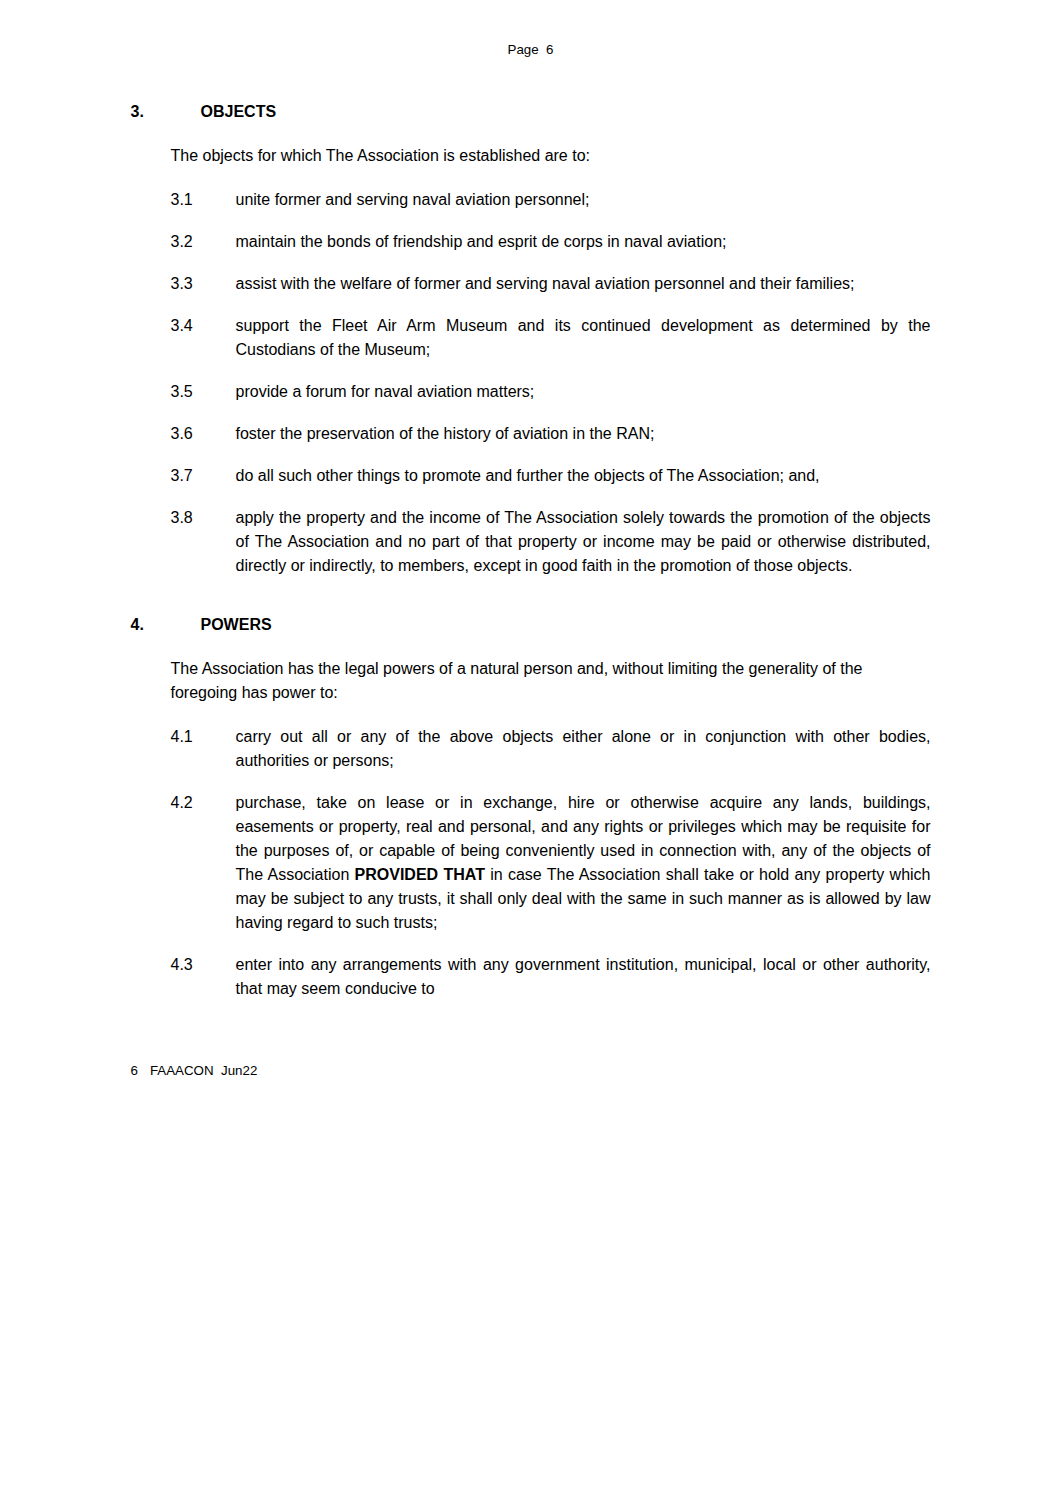Page 6
3. OBJECTS
The objects for which The Association is established are to:
3.1 unite former and serving naval aviation personnel;
3.2 maintain the bonds of friendship and esprit de corps in naval aviation;
3.3 assist with the welfare of former and serving naval aviation personnel and their families;
3.4 support the Fleet Air Arm Museum and its continued development as determined by the Custodians of the Museum;
3.5 provide a forum for naval aviation matters;
3.6 foster the preservation of the history of aviation in the RAN;
3.7 do all such other things to promote and further the objects of The Association; and,
3.8 apply the property and the income of The Association solely towards the promotion of the objects of The Association and no part of that property or income may be paid or otherwise distributed, directly or indirectly, to members, except in good faith in the promotion of those objects.
4. POWERS
The Association has the legal powers of a natural person and, without limiting the generality of the foregoing has power to:
4.1 carry out all or any of the above objects either alone or in conjunction with other bodies, authorities or persons;
4.2 purchase, take on lease or in exchange, hire or otherwise acquire any lands, buildings, easements or property, real and personal, and any rights or privileges which may be requisite for the purposes of, or capable of being conveniently used in connection with, any of the objects of The Association PROVIDED THAT in case The Association shall take or hold any property which may be subject to any trusts, it shall only deal with the same in such manner as is allowed by law having regard to such trusts;
4.3 enter into any arrangements with any government institution, municipal, local or other authority, that may seem conducive to
6 FAAACON Jun22